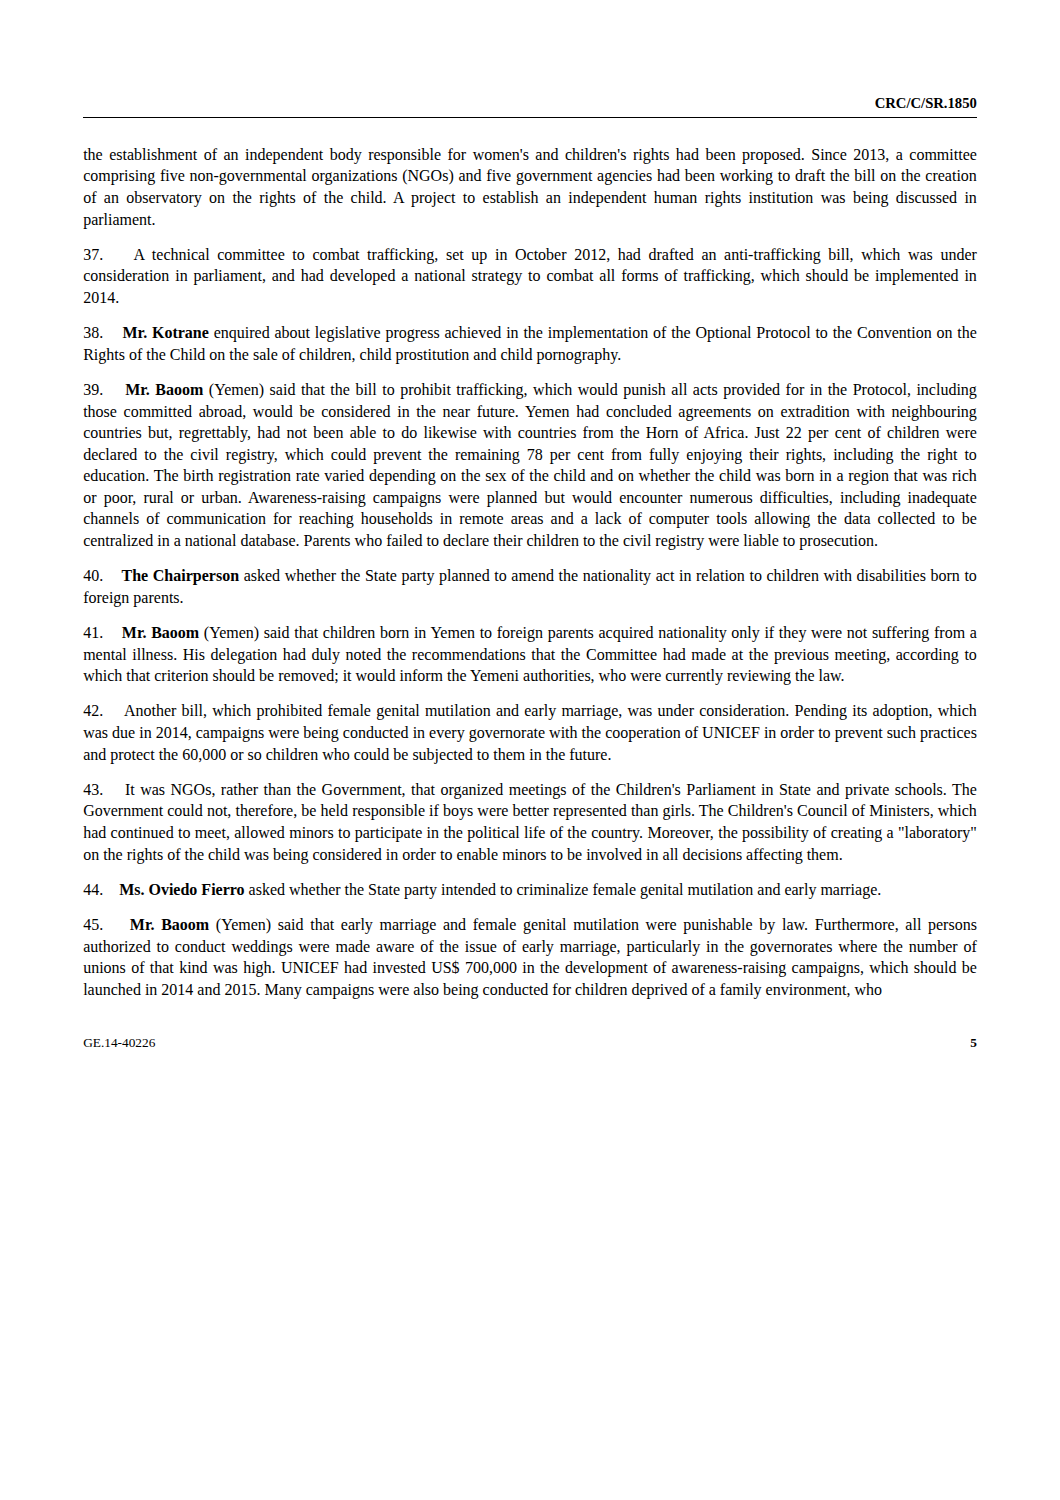CRC/C/SR.1850
the establishment of an independent body responsible for women's and children's rights had been proposed. Since 2013, a committee comprising five non-governmental organizations (NGOs) and five government agencies had been working to draft the bill on the creation of an observatory on the rights of the child. A project to establish an independent human rights institution was being discussed in parliament.
37. A technical committee to combat trafficking, set up in October 2012, had drafted an anti-trafficking bill, which was under consideration in parliament, and had developed a national strategy to combat all forms of trafficking, which should be implemented in 2014.
38. Mr. Kotrane enquired about legislative progress achieved in the implementation of the Optional Protocol to the Convention on the Rights of the Child on the sale of children, child prostitution and child pornography.
39. Mr. Baoom (Yemen) said that the bill to prohibit trafficking, which would punish all acts provided for in the Protocol, including those committed abroad, would be considered in the near future. Yemen had concluded agreements on extradition with neighbouring countries but, regrettably, had not been able to do likewise with countries from the Horn of Africa. Just 22 per cent of children were declared to the civil registry, which could prevent the remaining 78 per cent from fully enjoying their rights, including the right to education. The birth registration rate varied depending on the sex of the child and on whether the child was born in a region that was rich or poor, rural or urban. Awareness-raising campaigns were planned but would encounter numerous difficulties, including inadequate channels of communication for reaching households in remote areas and a lack of computer tools allowing the data collected to be centralized in a national database. Parents who failed to declare their children to the civil registry were liable to prosecution.
40. The Chairperson asked whether the State party planned to amend the nationality act in relation to children with disabilities born to foreign parents.
41. Mr. Baoom (Yemen) said that children born in Yemen to foreign parents acquired nationality only if they were not suffering from a mental illness. His delegation had duly noted the recommendations that the Committee had made at the previous meeting, according to which that criterion should be removed; it would inform the Yemeni authorities, who were currently reviewing the law.
42. Another bill, which prohibited female genital mutilation and early marriage, was under consideration. Pending its adoption, which was due in 2014, campaigns were being conducted in every governorate with the cooperation of UNICEF in order to prevent such practices and protect the 60,000 or so children who could be subjected to them in the future.
43. It was NGOs, rather than the Government, that organized meetings of the Children's Parliament in State and private schools. The Government could not, therefore, be held responsible if boys were better represented than girls. The Children's Council of Ministers, which had continued to meet, allowed minors to participate in the political life of the country. Moreover, the possibility of creating a "laboratory" on the rights of the child was being considered in order to enable minors to be involved in all decisions affecting them.
44. Ms. Oviedo Fierro asked whether the State party intended to criminalize female genital mutilation and early marriage.
45. Mr. Baoom (Yemen) said that early marriage and female genital mutilation were punishable by law. Furthermore, all persons authorized to conduct weddings were made aware of the issue of early marriage, particularly in the governorates where the number of unions of that kind was high. UNICEF had invested US$ 700,000 in the development of awareness-raising campaigns, which should be launched in 2014 and 2015. Many campaigns were also being conducted for children deprived of a family environment, who
GE.14-40226
5